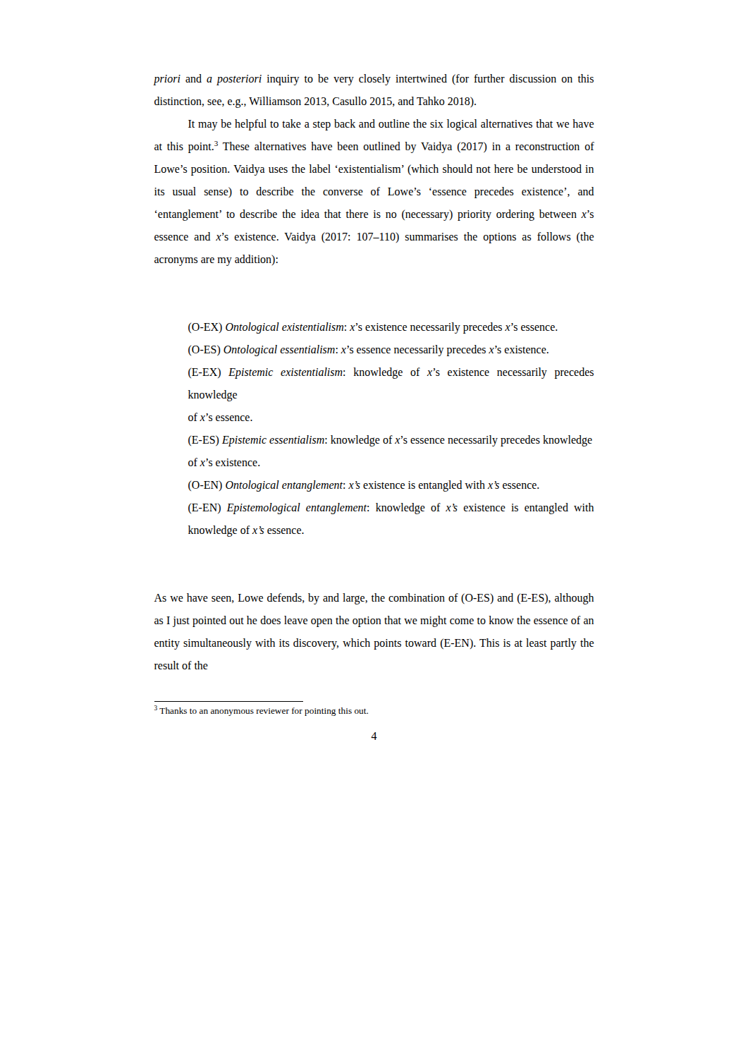priori and a posteriori inquiry to be very closely intertwined (for further discussion on this distinction, see, e.g., Williamson 2013, Casullo 2015, and Tahko 2018).
It may be helpful to take a step back and outline the six logical alternatives that we have at this point.3 These alternatives have been outlined by Vaidya (2017) in a reconstruction of Lowe’s position. Vaidya uses the label ‘existentialism’ (which should not here be understood in its usual sense) to describe the converse of Lowe’s ‘essence precedes existence’, and ‘entanglement’ to describe the idea that there is no (necessary) priority ordering between x’s essence and x’s existence. Vaidya (2017: 107–110) summarises the options as follows (the acronyms are my addition):
(O-EX) Ontological existentialism: x’s existence necessarily precedes x’s essence.
(O-ES) Ontological essentialism: x’s essence necessarily precedes x’s existence.
(E-EX) Epistemic existentialism: knowledge of x’s existence necessarily precedes knowledge
of x’s essence.
(E-ES) Epistemic essentialism: knowledge of x’s essence necessarily precedes knowledge
of x’s existence.
(O-EN) Ontological entanglement: x’s existence is entangled with x’s essence.
(E-EN) Epistemological entanglement: knowledge of x’s existence is entangled with knowledge of x’s essence.
As we have seen, Lowe defends, by and large, the combination of (O-ES) and (E-ES), although as I just pointed out he does leave open the option that we might come to know the essence of an entity simultaneously with its discovery, which points toward (E-EN). This is at least partly the result of the
3 Thanks to an anonymous reviewer for pointing this out.
4